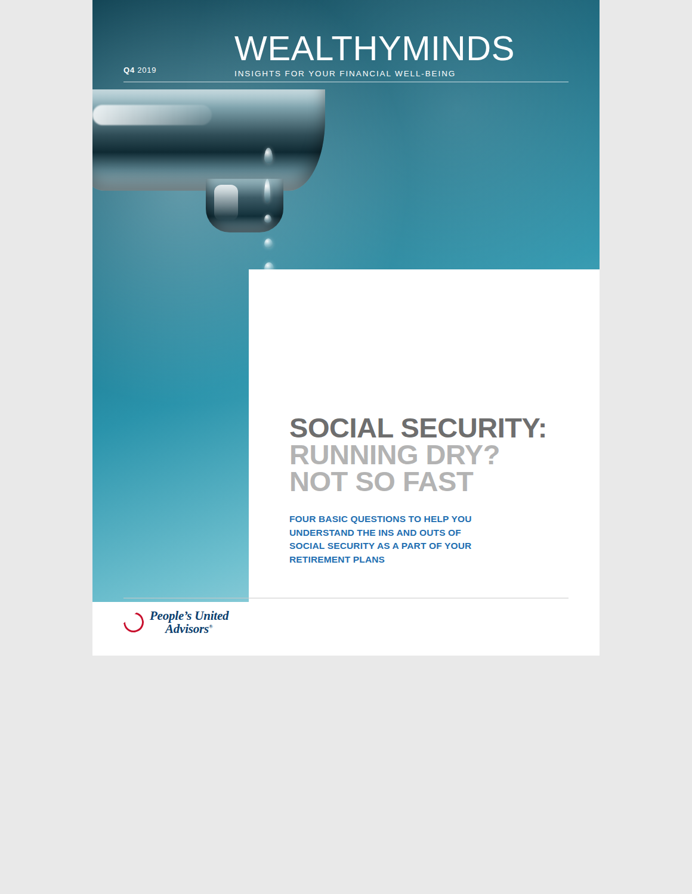Q4 2019
WEALTHYMINDS
INSIGHTS FOR YOUR FINANCIAL WELL-BEING
SOCIAL SECURITY: RUNNING DRY? NOT SO FAST
FOUR BASIC QUESTIONS TO HELP YOU
UNDERSTAND THE INS AND OUTS OF
SOCIAL SECURITY AS A PART OF YOUR
RETIREMENT PLANS
People’s United Advisors®